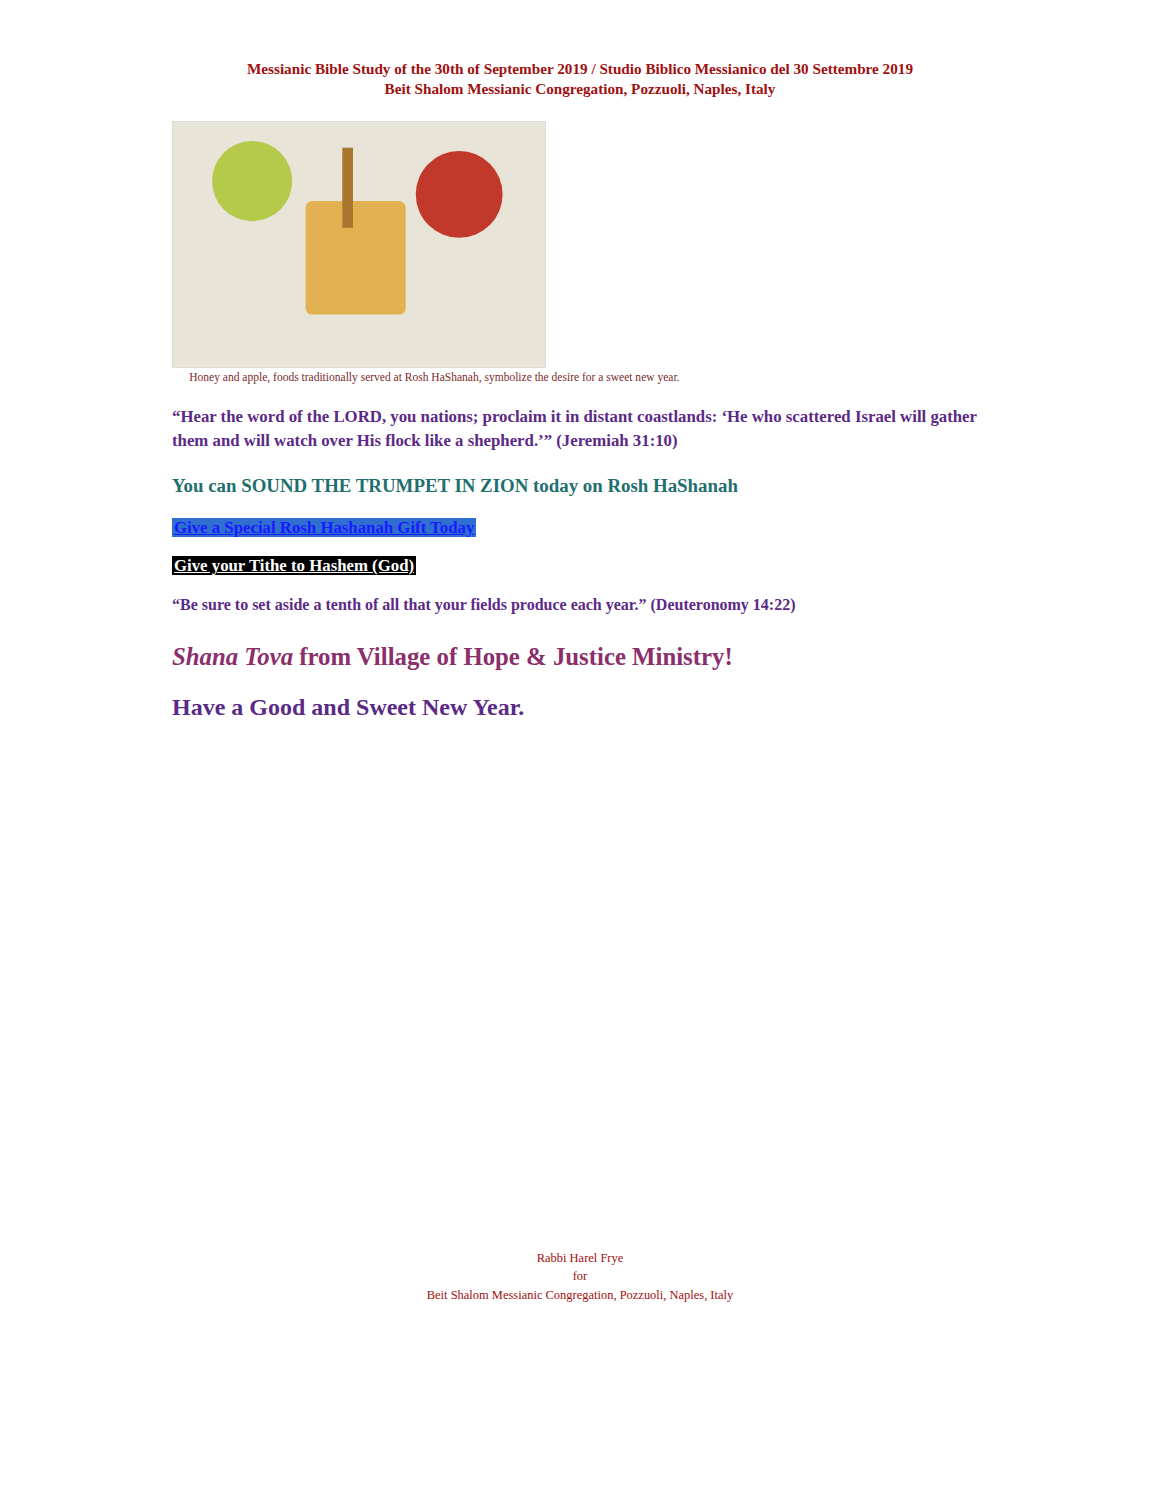Messianic Bible Study of the 30th of September 2019 / Studio Biblico Messianico del 30 Settembre 2019
Beit Shalom Messianic Congregation, Pozzuoli, Naples, Italy
Honey and apple, foods traditionally served at Rosh HaShanah, symbolize the desire for a sweet new year.
“Hear the word of the LORD, you nations; proclaim it in distant coastlands: ‘He who scattered Israel will gather them and will watch over His flock like a shepherd.’” (Jeremiah 31:10)
You can SOUND THE TRUMPET IN ZION today on Rosh HaShanah
Give a Special Rosh Hashanah Gift Today
Give your Tithe to Hashem (God)
“Be sure to set aside a tenth of all that your fields produce each year.” (Deuteronomy 14:22)
Shana Tova from Village of Hope & Justice Ministry!
Have a Good and Sweet New Year.
Rabbi Harel Frye
for
Beit Shalom Messianic Congregation, Pozzuoli, Naples, Italy